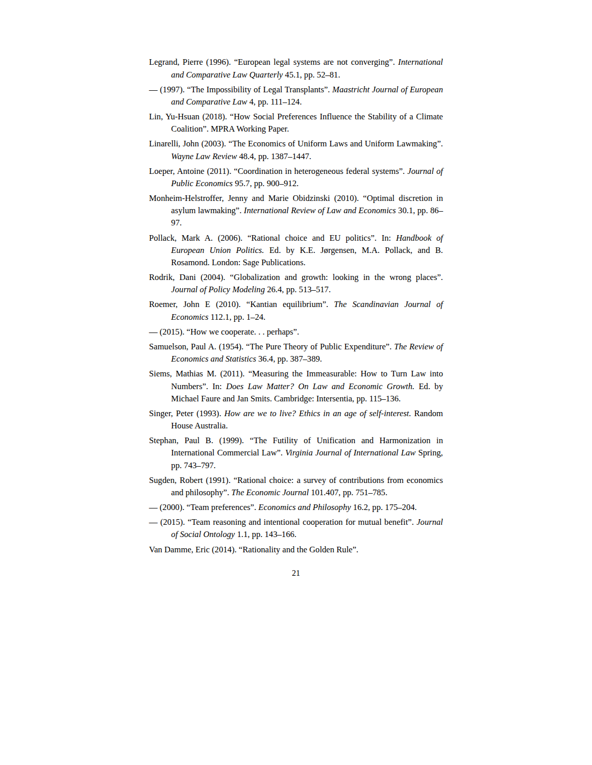Legrand, Pierre (1996). “European legal systems are not converging”. International and Comparative Law Quarterly 45.1, pp. 52–81.
— (1997). “The Impossibility of Legal Transplants”. Maastricht Journal of European and Comparative Law 4, pp. 111–124.
Lin, Yu-Hsuan (2018). “How Social Preferences Influence the Stability of a Climate Coalition”. MPRA Working Paper.
Linarelli, John (2003). “The Economics of Uniform Laws and Uniform Lawmaking”. Wayne Law Review 48.4, pp. 1387–1447.
Loeper, Antoine (2011). “Coordination in heterogeneous federal systems”. Journal of Public Economics 95.7, pp. 900–912.
Monheim-Helstroffer, Jenny and Marie Obidzinski (2010). “Optimal discretion in asylum lawmaking”. International Review of Law and Economics 30.1, pp. 86–97.
Pollack, Mark A. (2006). “Rational choice and EU politics”. In: Handbook of European Union Politics. Ed. by K.E. Jørgensen, M.A. Pollack, and B. Rosamond. London: Sage Publications.
Rodrik, Dani (2004). “Globalization and growth: looking in the wrong places”. Journal of Policy Modeling 26.4, pp. 513–517.
Roemer, John E (2010). “Kantian equilibrium”. The Scandinavian Journal of Economics 112.1, pp. 1–24.
— (2015). “How we cooperate. . . perhaps”.
Samuelson, Paul A. (1954). “The Pure Theory of Public Expenditure”. The Review of Economics and Statistics 36.4, pp. 387–389.
Siems, Mathias M. (2011). “Measuring the Immeasurable: How to Turn Law into Numbers”. In: Does Law Matter? On Law and Economic Growth. Ed. by Michael Faure and Jan Smits. Cambridge: Intersentia, pp. 115–136.
Singer, Peter (1993). How are we to live? Ethics in an age of self-interest. Random House Australia.
Stephan, Paul B. (1999). “The Futility of Unification and Harmonization in International Commercial Law”. Virginia Journal of International Law Spring, pp. 743–797.
Sugden, Robert (1991). “Rational choice: a survey of contributions from economics and philosophy”. The Economic Journal 101.407, pp. 751–785.
— (2000). “Team preferences”. Economics and Philosophy 16.2, pp. 175–204.
— (2015). “Team reasoning and intentional cooperation for mutual benefit”. Journal of Social Ontology 1.1, pp. 143–166.
Van Damme, Eric (2014). “Rationality and the Golden Rule”.
21